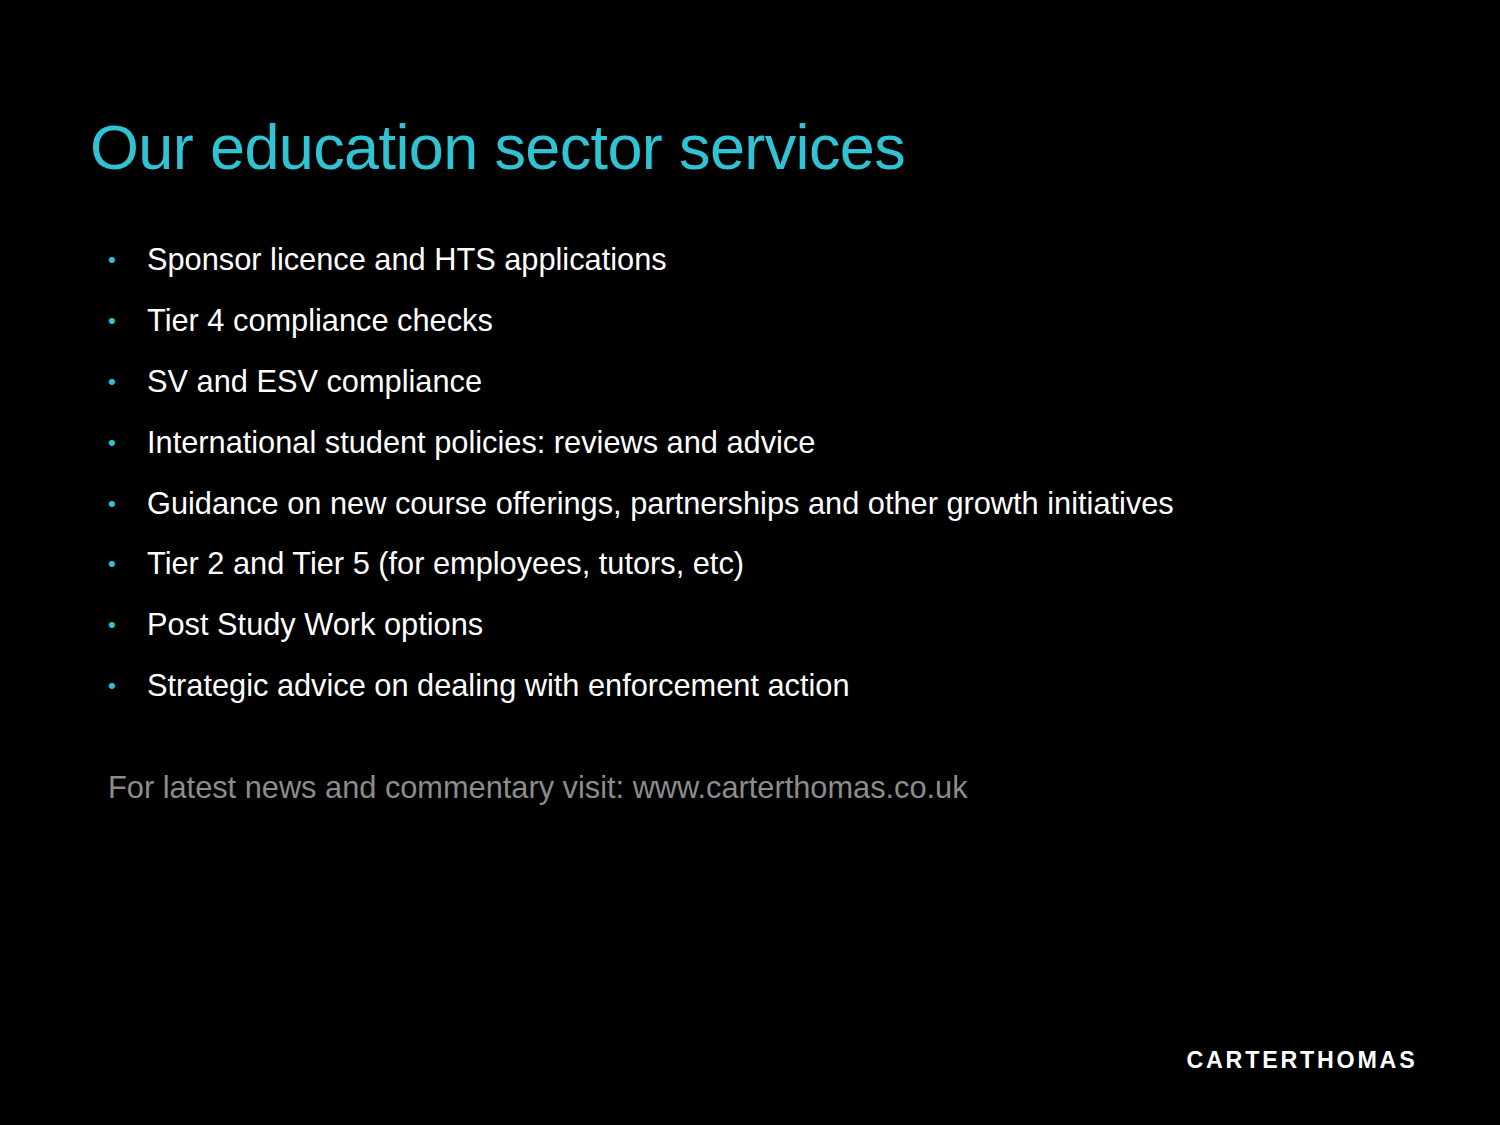Our education sector services
Sponsor licence and HTS applications
Tier 4 compliance checks
SV and ESV compliance
International student policies: reviews and advice
Guidance on new course offerings, partnerships and other growth initiatives
Tier 2 and Tier 5 (for employees, tutors, etc)
Post Study Work options
Strategic advice on dealing with enforcement action
For latest news and commentary visit: www.carterthomas.co.uk
CARTERTHOMAS